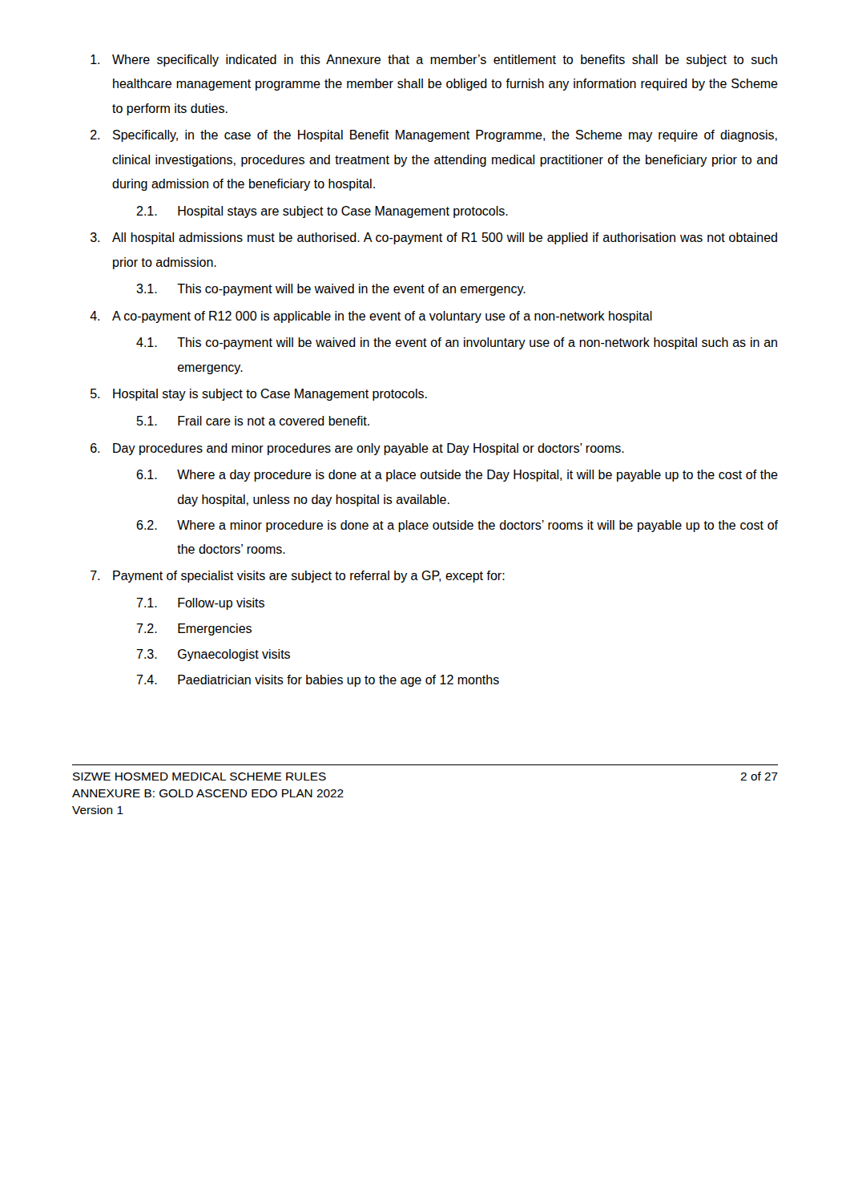Where specifically indicated in this Annexure that a member’s entitlement to benefits shall be subject to such healthcare management programme the member shall be obliged to furnish any information required by the Scheme to perform its duties.
Specifically, in the case of the Hospital Benefit Management Programme, the Scheme may require of diagnosis, clinical investigations, procedures and treatment by the attending medical practitioner of the beneficiary prior to and during admission of the beneficiary to hospital.
2.1. Hospital stays are subject to Case Management protocols.
All hospital admissions must be authorised. A co-payment of R1 500 will be applied if authorisation was not obtained prior to admission.
3.1. This co-payment will be waived in the event of an emergency.
A co-payment of R12 000 is applicable in the event of a voluntary use of a non-network hospital
4.1. This co-payment will be waived in the event of an involuntary use of a non-network hospital such as in an emergency.
Hospital stay is subject to Case Management protocols.
5.1. Frail care is not a covered benefit.
Day procedures and minor procedures are only payable at Day Hospital or doctors’ rooms.
6.1. Where a day procedure is done at a place outside the Day Hospital, it will be payable up to the cost of the day hospital, unless no day hospital is available.
6.2. Where a minor procedure is done at a place outside the doctors’ rooms it will be payable up to the cost of the doctors’ rooms.
Payment of specialist visits are subject to referral by a GP, except for:
7.1. Follow-up visits
7.2. Emergencies
7.3. Gynaecologist visits
7.4. Paediatrician visits for babies up to the age of 12 months
SIZWE HOSMED MEDICAL SCHEME RULES
2 of 27
ANNEXURE B: GOLD ASCEND EDO PLAN 2022
Version 1